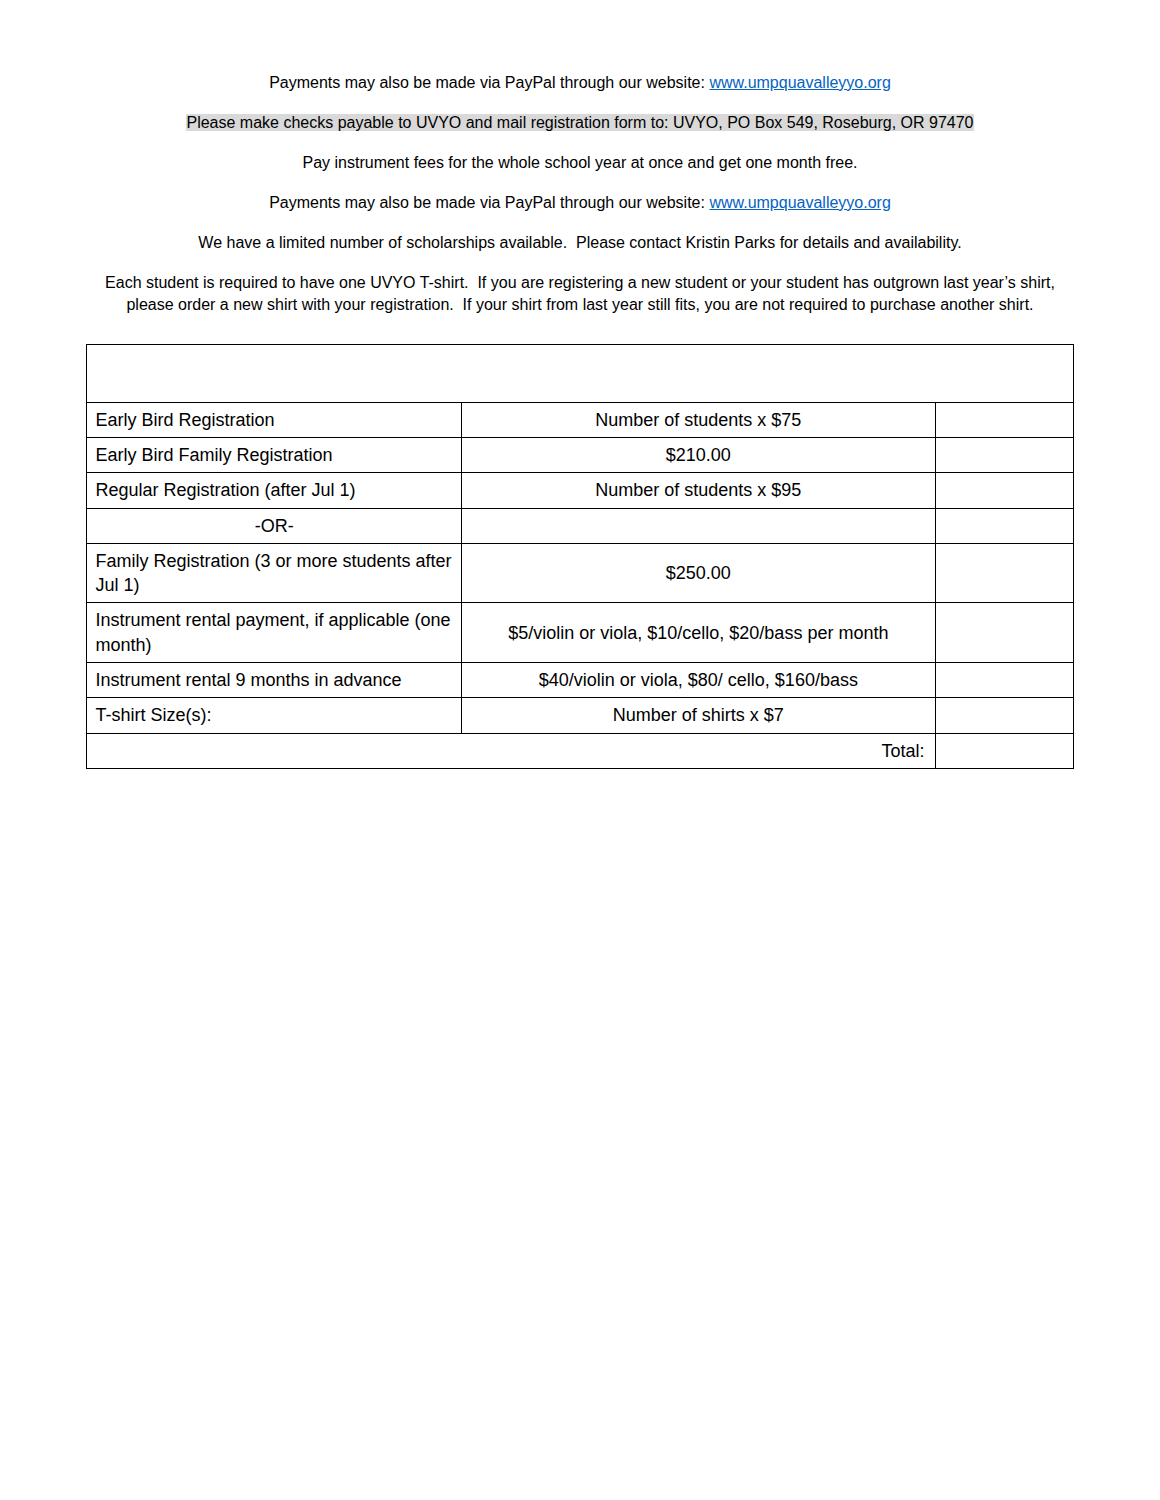Payments may also be made via PayPal through our website: www.umpquavalleyyo.org
Please make checks payable to UVYO and mail registration form to: UVYO, PO Box 549, Roseburg, OR 97470
Pay instrument fees for the whole school year at once and get one month free.
Payments may also be made via PayPal through our website: www.umpquavalleyyo.org
We have a limited number of scholarships available. Please contact Kristin Parks for details and availability.
Each student is required to have one UVYO T-shirt. If you are registering a new student or your student has outgrown last year’s shirt, please order a new shirt with your registration. If your shirt from last year still fits, you are not required to purchase another shirt.
| Early Bird Registration | Number of students x $75 | |
| Early Bird Family Registration | $210.00 | |
| Regular Registration (after Jul 1) | Number of students x $95 | |
| -OR- | | |
| Family Registration (3 or more students after Jul 1) | $250.00 | |
| Instrument rental payment, if applicable (one month) | $5/violin or viola, $10/cello, $20/bass per month | |
| Instrument rental 9 months in advance | $40/violin or viola, $80/ cello, $160/bass | |
| T-shirt Size(s): | Number of shirts x $7 | |
| Total: | |